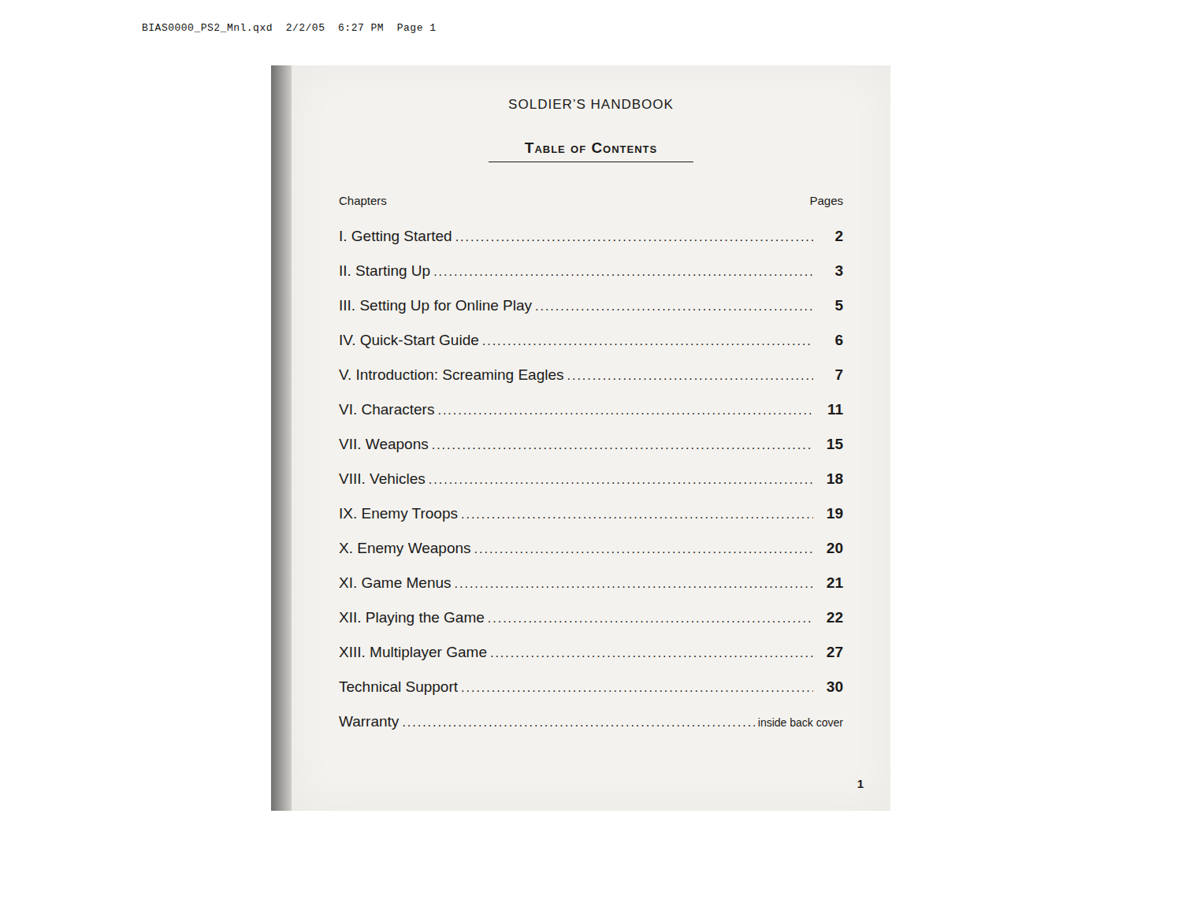BIAS0000_PS2_Mnl.qxd 2/2/05 6:27 PM Page 1
SOLDIER’S HANDBOOK
Table of Contents
Chapters Pages
I. Getting Started .................................................................................................. 2
II. Starting Up .................................................................................................. 3
III. Setting Up for Online Play .................................................................................................. 5
IV. Quick-Start Guide .................................................................................................. 6
V. Introduction: Screaming Eagles .................................................................................................. 7
VI. Characters .................................................................................................. 11
VII. Weapons .................................................................................................. 15
VIII. Vehicles .................................................................................................. 18
IX. Enemy Troops .................................................................................................. 19
X. Enemy Weapons .................................................................................................. 20
XI. Game Menus .................................................................................................. 21
XII. Playing the Game .................................................................................................. 22
XIII. Multiplayer Game .................................................................................................. 27
Technical Support .................................................................................................. 30
Warranty .................................................................................................. inside back cover
1